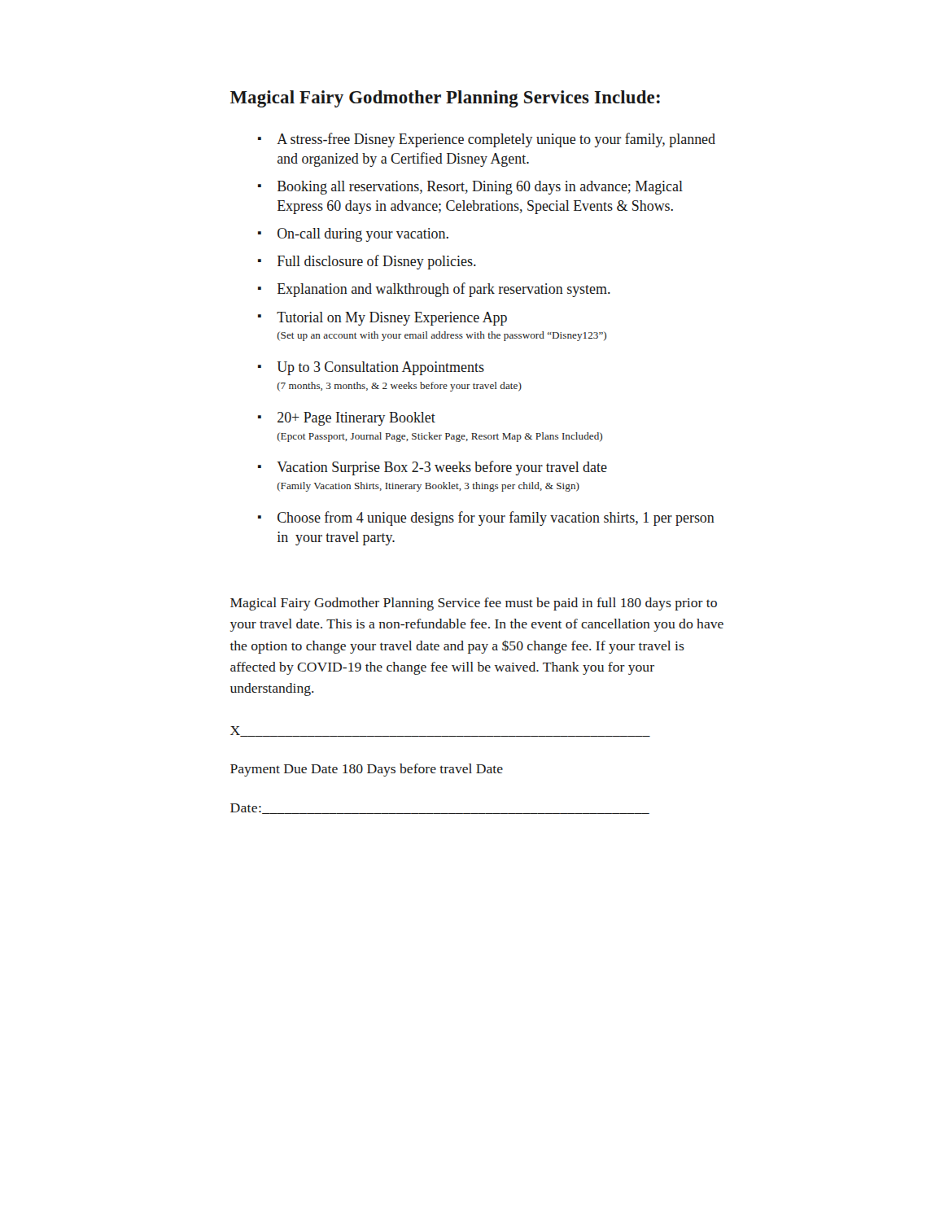Magical Fairy Godmother Planning Services Include:
A stress-free Disney Experience completely unique to your family, planned and organized by a Certified Disney Agent.
Booking all reservations, Resort, Dining 60 days in advance; Magical Express 60 days in advance; Celebrations, Special Events & Shows.
On-call during your vacation.
Full disclosure of Disney policies.
Explanation and walkthrough of park reservation system.
Tutorial on My Disney Experience App (Set up an account with your email address with the password “Disney123”)
Up to 3 Consultation Appointments (7 months, 3 months, & 2 weeks before your travel date)
20+ Page Itinerary Booklet (Epcot Passport, Journal Page, Sticker Page, Resort Map & Plans Included)
Vacation Surprise Box 2-3 weeks before your travel date (Family Vacation Shirts, Itinerary Booklet, 3 things per child, & Sign)
Choose from 4 unique designs for your family vacation shirts, 1 per person in your travel party.
Magical Fairy Godmother Planning Service fee must be paid in full 180 days prior to your travel date. This is a non-refundable fee. In the event of cancellation you do have the option to change your travel date and pay a $50 change fee. If your travel is affected by COVID-19 the change fee will be waived. Thank you for your understanding.
X_______________________________________________________
Payment Due Date 180 Days before travel Date
Date:____________________________________________________